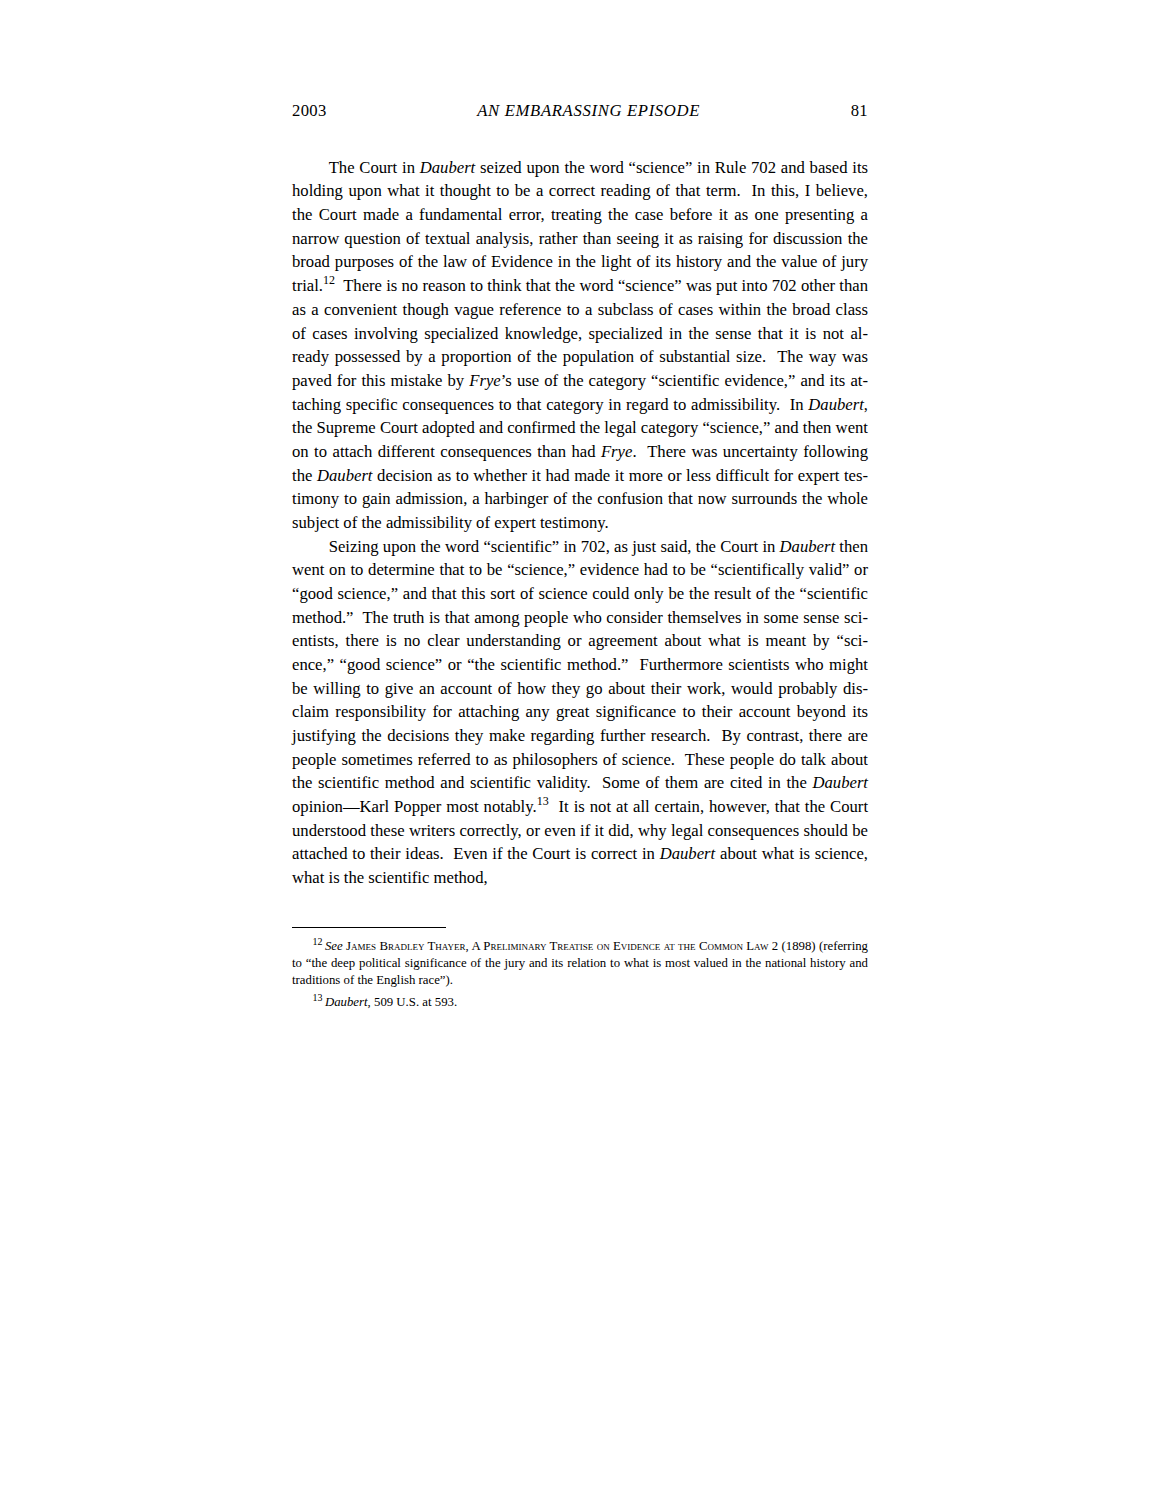2003 AN EMBARASSING EPISODE 81
The Court in Daubert seized upon the word “science” in Rule 702 and based its holding upon what it thought to be a correct reading of that term. In this, I believe, the Court made a fundamental error, treating the case before it as one presenting a narrow question of textual analysis, rather than seeing it as raising for discussion the broad purposes of the law of Evidence in the light of its history and the value of jury trial.12 There is no reason to think that the word “science” was put into 702 other than as a convenient though vague reference to a subclass of cases within the broad class of cases involving specialized knowledge, specialized in the sense that it is not already possessed by a proportion of the population of substantial size. The way was paved for this mistake by Frye’s use of the category “scientific evidence,” and its attaching specific consequences to that category in regard to admissibility. In Daubert, the Supreme Court adopted and confirmed the legal category “science,” and then went on to attach different consequences than had Frye. There was uncertainty following the Daubert decision as to whether it had made it more or less difficult for expert testimony to gain admission, a harbinger of the confusion that now surrounds the whole subject of the admissibility of expert testimony.
Seizing upon the word “scientific” in 702, as just said, the Court in Daubert then went on to determine that to be “science,” evidence had to be “scientifically valid” or “good science,” and that this sort of science could only be the result of the “scientific method.” The truth is that among people who consider themselves in some sense scientists, there is no clear understanding or agreement about what is meant by “science,” “good science” or “the scientific method.” Furthermore scientists who might be willing to give an account of how they go about their work, would probably disclaim responsibility for attaching any great significance to their account beyond its justifying the decisions they make regarding further research. By contrast, there are people sometimes referred to as philosophers of science. These people do talk about the scientific method and scientific validity. Some of them are cited in the Daubert opinion—Karl Popper most notably.13 It is not at all certain, however, that the Court understood these writers correctly, or even if it did, why legal consequences should be attached to their ideas. Even if the Court is correct in Daubert about what is science, what is the scientific method,
12 See James Bradley Thayer, A Preliminary Treatise on Evidence at the Common Law 2 (1898) (referring to “the deep political significance of the jury and its relation to what is most valued in the national history and traditions of the English race”).
13 Daubert, 509 U.S. at 593.